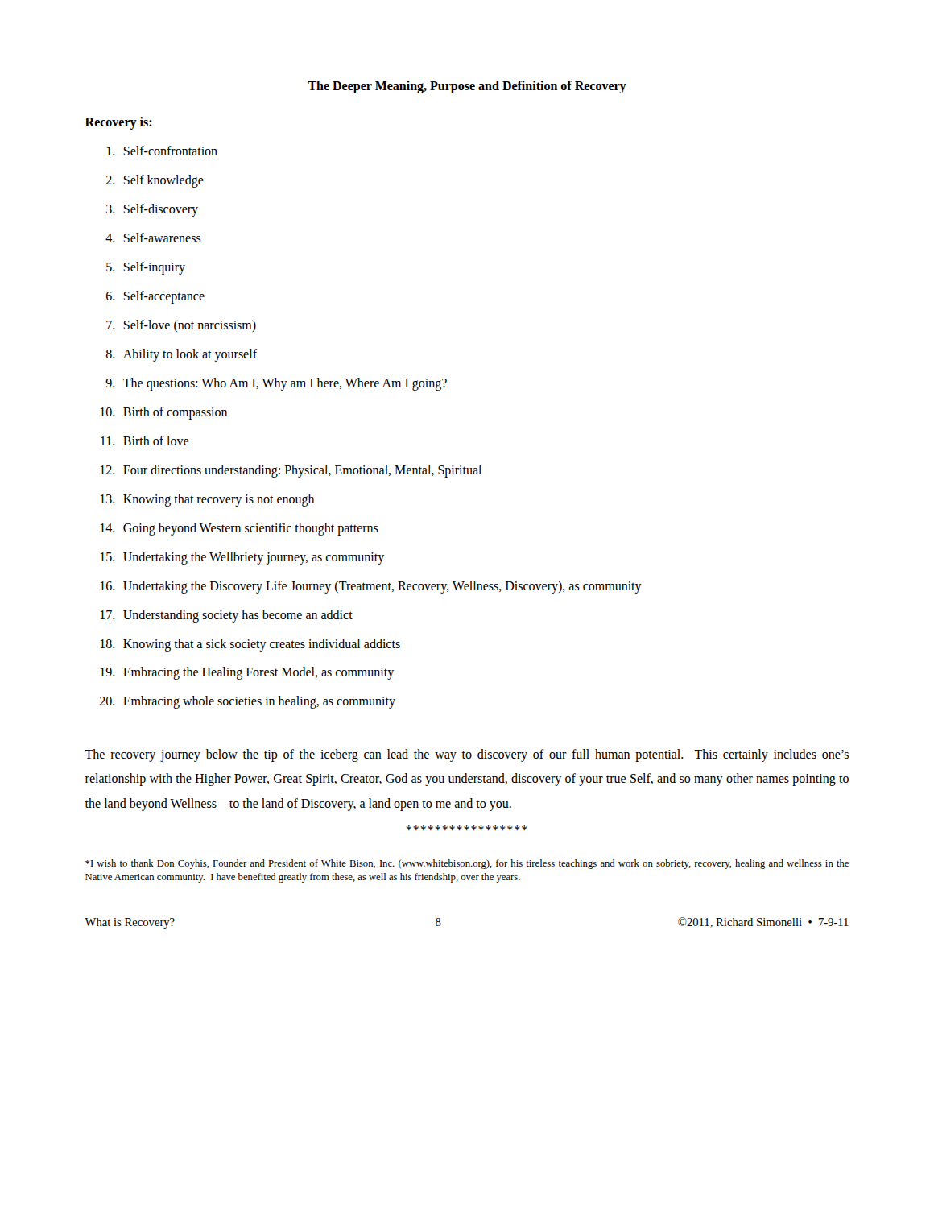The Deeper Meaning, Purpose and Definition of Recovery
Recovery is:
Self-confrontation
Self knowledge
Self-discovery
Self-awareness
Self-inquiry
Self-acceptance
Self-love (not narcissism)
Ability to look at yourself
The questions: Who Am I, Why am I here, Where Am I going?
Birth of compassion
Birth of love
Four directions understanding: Physical, Emotional, Mental, Spiritual
Knowing that recovery is not enough
Going beyond Western scientific thought patterns
Undertaking the Wellbriety journey, as community
Undertaking the Discovery Life Journey (Treatment, Recovery, Wellness, Discovery), as community
Understanding society has become an addict
Knowing that a sick society creates individual addicts
Embracing the Healing Forest Model, as community
Embracing whole societies in healing, as community
The recovery journey below the tip of the iceberg can lead the way to discovery of our full human potential. This certainly includes one’s relationship with the Higher Power, Great Spirit, Creator, God as you understand, discovery of your true Self, and so many other names pointing to the land beyond Wellness—to the land of Discovery, a land open to me and to you.
*****************
*I wish to thank Don Coyhis, Founder and President of White Bison, Inc. (www.whitebison.org), for his tireless teachings and work on sobriety, recovery, healing and wellness in the Native American community. I have benefited greatly from these, as well as his friendship, over the years.
What is Recovery? 8 ©2011, Richard Simonelli • 7-9-11